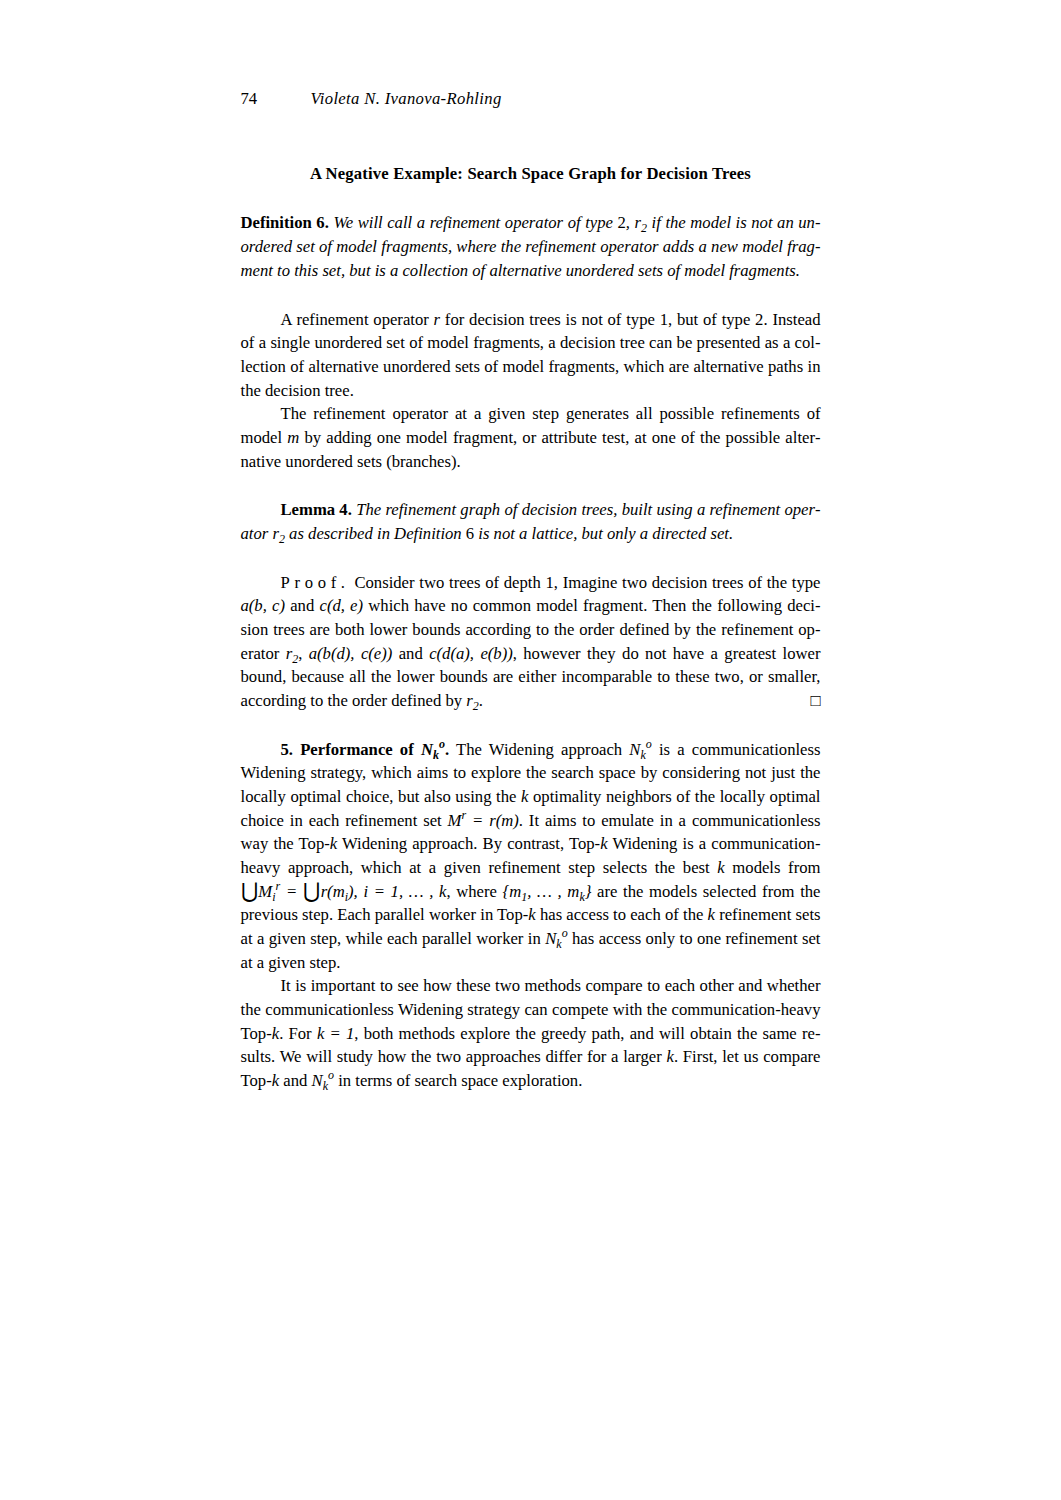74 Violeta N. Ivanova-Rohling
A Negative Example: Search Space Graph for Decision Trees
Definition 6. We will call a refinement operator of type 2, r2 if the model is not an unordered set of model fragments, where the refinement operator adds a new model fragment to this set, but is a collection of alternative unordered sets of model fragments.
A refinement operator r for decision trees is not of type 1, but of type 2. Instead of a single unordered set of model fragments, a decision tree can be presented as a collection of alternative unordered sets of model fragments, which are alternative paths in the decision tree.
The refinement operator at a given step generates all possible refinements of model m by adding one model fragment, or attribute test, at one of the possible alternative unordered sets (branches).
Lemma 4. The refinement graph of decision trees, built using a refinement operator r2 as described in Definition 6 is not a lattice, but only a directed set.
Proof. Consider two trees of depth 1, Imagine two decision trees of the type a(b, c) and c(d, e) which have no common model fragment. Then the following decision trees are both lower bounds according to the order defined by the refinement operator r2, a(b(d), c(e)) and c(d(a), e(b)), however they do not have a greatest lower bound, because all the lower bounds are either incomparable to these two, or smaller, according to the order defined by r2. □
5. Performance of Nko. The Widening approach Nko is a communicationless Widening strategy, which aims to explore the search space by considering not just the locally optimal choice, but also using the k optimality neighbors of the locally optimal choice in each refinement set Mr = r(m). It aims to emulate in a communicationless way the Top-k Widening approach. By contrast, Top-k Widening is a communication-heavy approach, which at a given refinement step selects the best k models from ⋃Mir = ⋃r(mi), i = 1, … , k, where {m1, … , mk} are the models selected from the previous step. Each parallel worker in Top-k has access to each of the k refinement sets at a given step, while each parallel worker in Nko has access only to one refinement set at a given step.
It is important to see how these two methods compare to each other and whether the communicationless Widening strategy can compete with the communication-heavy Top-k. For k = 1, both methods explore the greedy path, and will obtain the same results. We will study how the two approaches differ for a larger k. First, let us compare Top-k and Nko in terms of search space exploration.